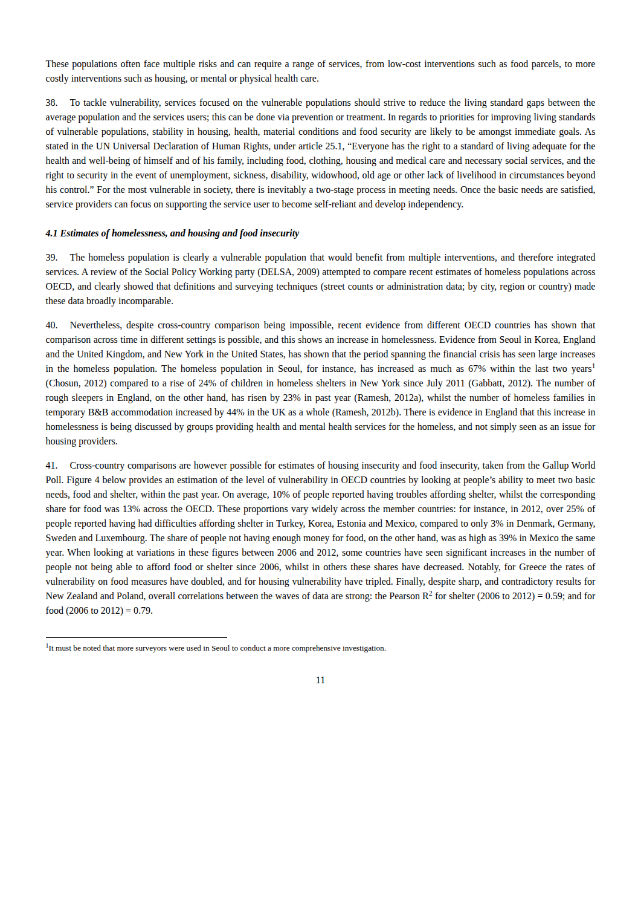These populations often face multiple risks and can require a range of services, from low-cost interventions such as food parcels, to more costly interventions such as housing, or mental or physical health care.
38. To tackle vulnerability, services focused on the vulnerable populations should strive to reduce the living standard gaps between the average population and the services users; this can be done via prevention or treatment. In regards to priorities for improving living standards of vulnerable populations, stability in housing, health, material conditions and food security are likely to be amongst immediate goals. As stated in the UN Universal Declaration of Human Rights, under article 25.1, “Everyone has the right to a standard of living adequate for the health and well-being of himself and of his family, including food, clothing, housing and medical care and necessary social services, and the right to security in the event of unemployment, sickness, disability, widowhood, old age or other lack of livelihood in circumstances beyond his control.” For the most vulnerable in society, there is inevitably a two-stage process in meeting needs. Once the basic needs are satisfied, service providers can focus on supporting the service user to become self-reliant and develop independency.
4.1 Estimates of homelessness, and housing and food insecurity
39. The homeless population is clearly a vulnerable population that would benefit from multiple interventions, and therefore integrated services. A review of the Social Policy Working party (DELSA, 2009) attempted to compare recent estimates of homeless populations across OECD, and clearly showed that definitions and surveying techniques (street counts or administration data; by city, region or country) made these data broadly incomparable.
40. Nevertheless, despite cross-country comparison being impossible, recent evidence from different OECD countries has shown that comparison across time in different settings is possible, and this shows an increase in homelessness. Evidence from Seoul in Korea, England and the United Kingdom, and New York in the United States, has shown that the period spanning the financial crisis has seen large increases in the homeless population. The homeless population in Seoul, for instance, has increased as much as 67% within the last two years1 (Chosun, 2012) compared to a rise of 24% of children in homeless shelters in New York since July 2011 (Gabbatt, 2012). The number of rough sleepers in England, on the other hand, has risen by 23% in past year (Ramesh, 2012a), whilst the number of homeless families in temporary B&B accommodation increased by 44% in the UK as a whole (Ramesh, 2012b). There is evidence in England that this increase in homelessness is being discussed by groups providing health and mental health services for the homeless, and not simply seen as an issue for housing providers.
41. Cross-country comparisons are however possible for estimates of housing insecurity and food insecurity, taken from the Gallup World Poll. Figure 4 below provides an estimation of the level of vulnerability in OECD countries by looking at people’s ability to meet two basic needs, food and shelter, within the past year. On average, 10% of people reported having troubles affording shelter, whilst the corresponding share for food was 13% across the OECD. These proportions vary widely across the member countries: for instance, in 2012, over 25% of people reported having had difficulties affording shelter in Turkey, Korea, Estonia and Mexico, compared to only 3% in Denmark, Germany, Sweden and Luxembourg. The share of people not having enough money for food, on the other hand, was as high as 39% in Mexico the same year. When looking at variations in these figures between 2006 and 2012, some countries have seen significant increases in the number of people not being able to afford food or shelter since 2006, whilst in others these shares have decreased. Notably, for Greece the rates of vulnerability on food measures have doubled, and for housing vulnerability have tripled. Finally, despite sharp, and contradictory results for New Zealand and Poland, overall correlations between the waves of data are strong: the Pearson R2 for shelter (2006 to 2012) = 0.59; and for food (2006 to 2012) = 0.79.
1It must be noted that more surveyors were used in Seoul to conduct a more comprehensive investigation.
11